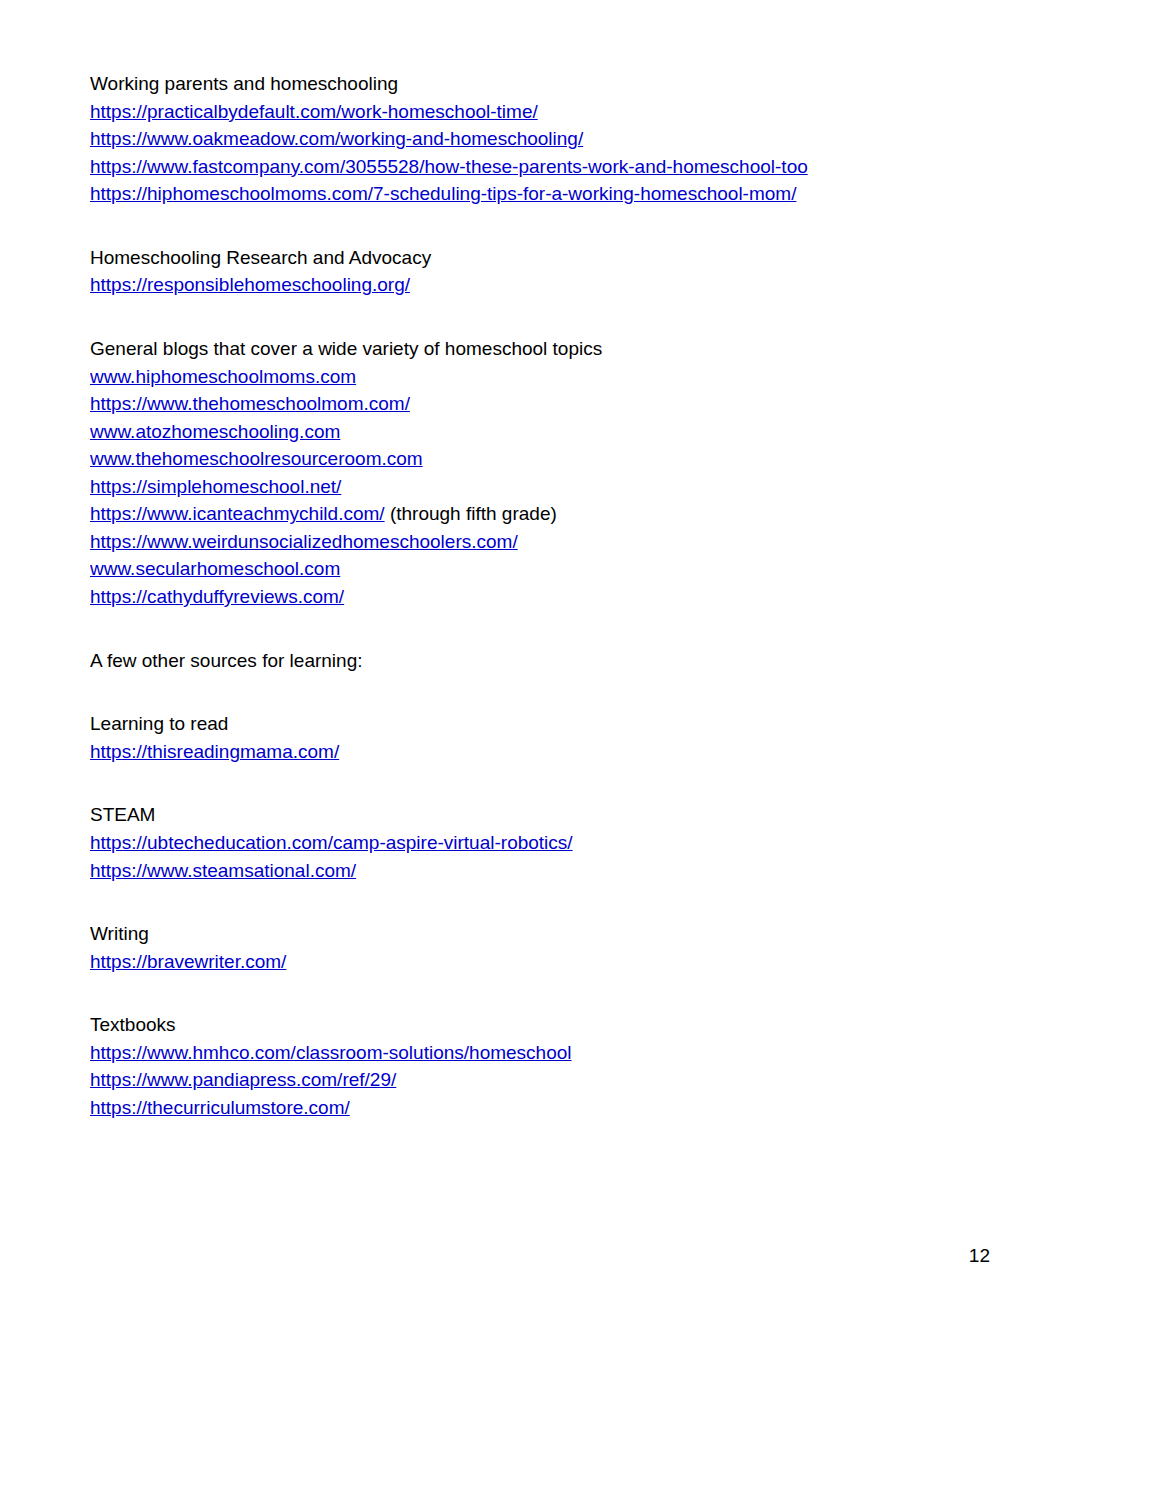Working parents and homeschooling
https://practicalbydefault.com/work-homeschool-time/
https://www.oakmeadow.com/working-and-homeschooling/
https://www.fastcompany.com/3055528/how-these-parents-work-and-homeschool-too
https://hiphomeschoolmoms.com/7-scheduling-tips-for-a-working-homeschool-mom/
Homeschooling Research and Advocacy
https://responsiblehomeschooling.org/
General blogs that cover a wide variety of homeschool topics
www.hiphomeschoolmoms.com
https://www.thehomeschoolmom.com/
www.atozhomeschooling.com
www.thehomeschoolresourceroom.com
https://simplehomeschool.net/
https://www.icanteachmychild.com/ (through fifth grade)
https://www.weirdunsocializedhomeschoolers.com/
www.secularhomeschool.com
https://cathyduffyreviews.com/
A few other sources for learning:
Learning to read
https://thisreadingmama.com/
STEAM
https://ubtecheducation.com/camp-aspire-virtual-robotics/
https://www.steamsational.com/
Writing
https://bravewriter.com/
Textbooks
https://www.hmhco.com/classroom-solutions/homeschool
https://www.pandiapress.com/ref/29/
https://thecurriculumstore.com/
12